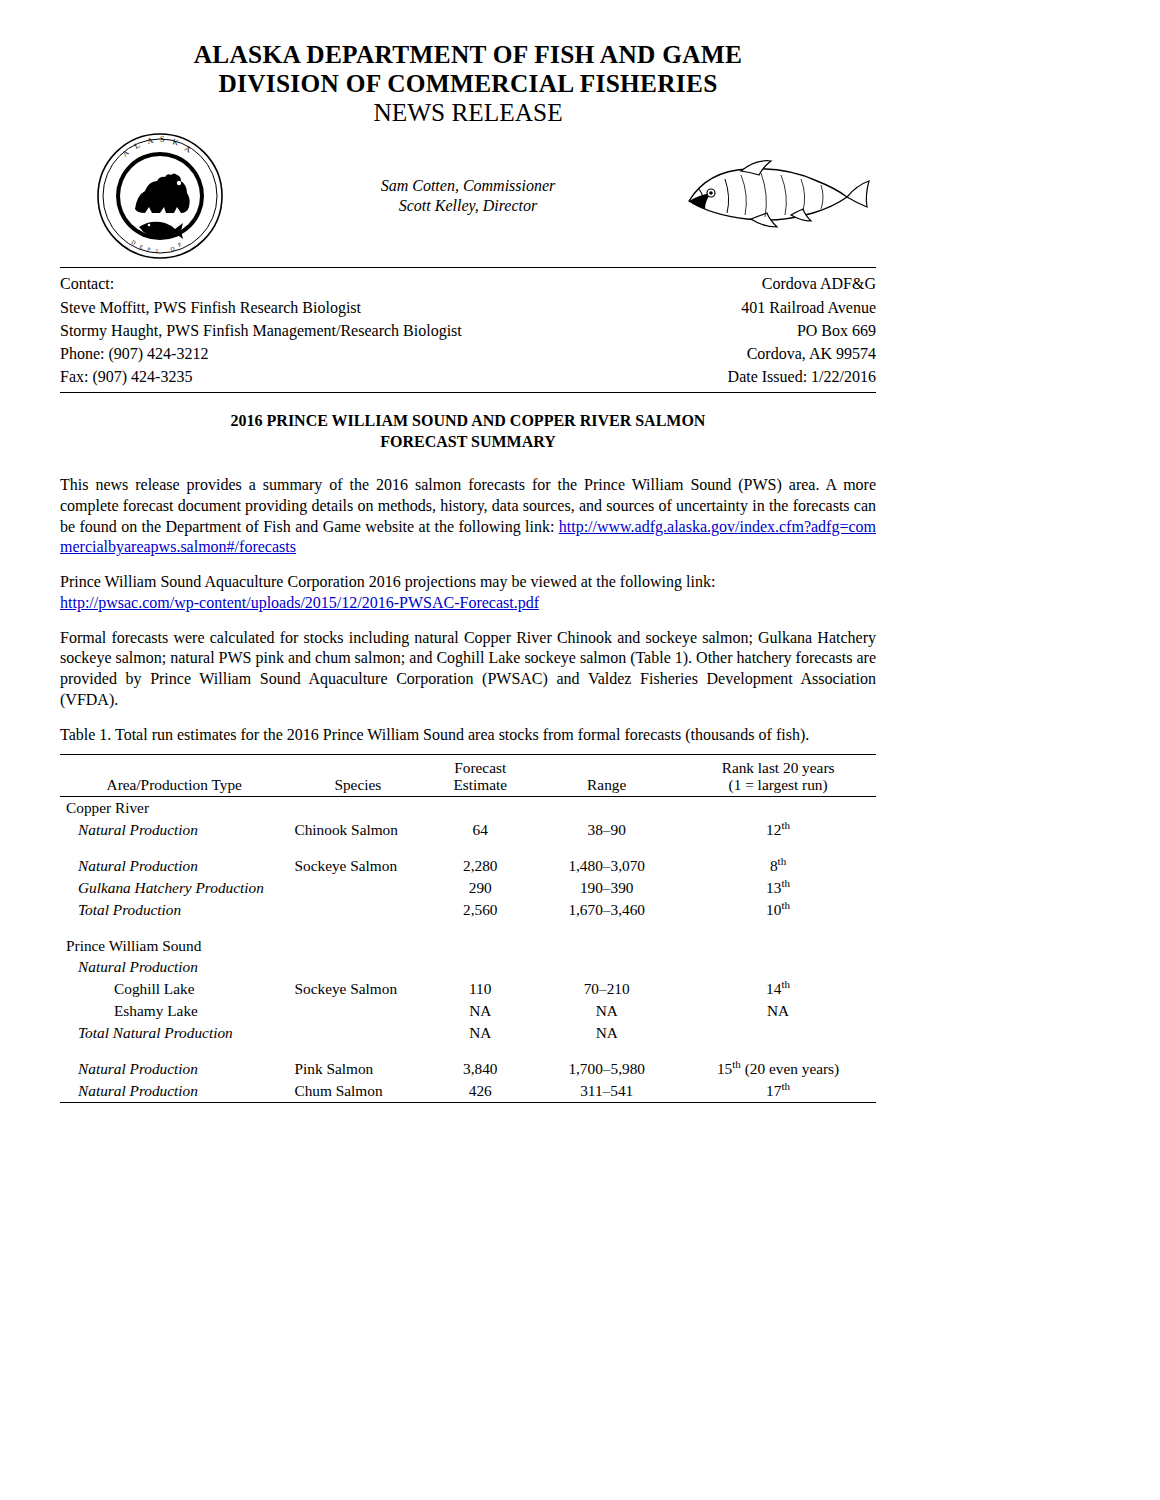ALASKA DEPARTMENT OF FISH AND GAME
DIVISION OF COMMERCIAL FISHERIES
NEWS RELEASE
A L A S K A D E P T . O F
Sam Cotten, Commissioner
Scott Kelley, Director
| Contact: | Cordova ADF&G |
| Steve Moffitt, PWS Finfish Research Biologist | 401 Railroad Avenue |
| Stormy Haught, PWS Finfish Management/Research Biologist | PO Box 669 |
| Phone: (907) 424-3212 | Cordova, AK 99574 |
| Fax: (907) 424-3235 | Date Issued: 1/22/2016 |
2016 PRINCE WILLIAM SOUND AND COPPER RIVER SALMON
FORECAST SUMMARY
This news release provides a summary of the 2016 salmon forecasts for the Prince William Sound (PWS) area. A more complete forecast document providing details on methods, history, data sources, and sources of uncertainty in the forecasts can be found on the Department of Fish and Game website at the following link: http://www.adfg.alaska.gov/index.cfm?adfg=commercialbyareapws.salmon#/forecasts
Prince William Sound Aquaculture Corporation 2016 projections may be viewed at the following link:
http://pwsac.com/wp-content/uploads/2015/12/2016-PWSAC-Forecast.pdf
Formal forecasts were calculated for stocks including natural Copper River Chinook and sockeye salmon; Gulkana Hatchery sockeye salmon; natural PWS pink and chum salmon; and Coghill Lake sockeye salmon (Table 1). Other hatchery forecasts are provided by Prince William Sound Aquaculture Corporation (PWSAC) and Valdez Fisheries Development Association (VFDA).
Table 1. Total run estimates for the 2016 Prince William Sound area stocks from formal forecasts (thousands of fish).
| Area/Production Type | Species | Forecast Estimate | Range | Rank last 20 years (1 = largest run) |
| --- | --- | --- | --- | --- |
| Copper River | | | | |
| Natural Production | Chinook Salmon | 64 | 38–90 | 12 th |
| Natural Production | Sockeye Salmon | 2,280 | 1,480–3,070 | 8 th |
| Gulkana Hatchery Production | | 290 | 190–390 | 13 th |
| Total Production | | 2,560 | 1,670–3,460 | 10 th |
| Prince William Sound | | | | |
| Natural Production | | | | |
| Coghill Lake | Sockeye Salmon | 110 | 70–210 | 14 th |
| Eshamy Lake | | NA | NA | NA |
| Total Natural Production | | NA | NA | |
| Natural Production | Pink Salmon | 3,840 | 1,700–5,980 | 15 th (20 even years) |
| Natural Production | Chum Salmon | 426 | 311–541 | 17 th |